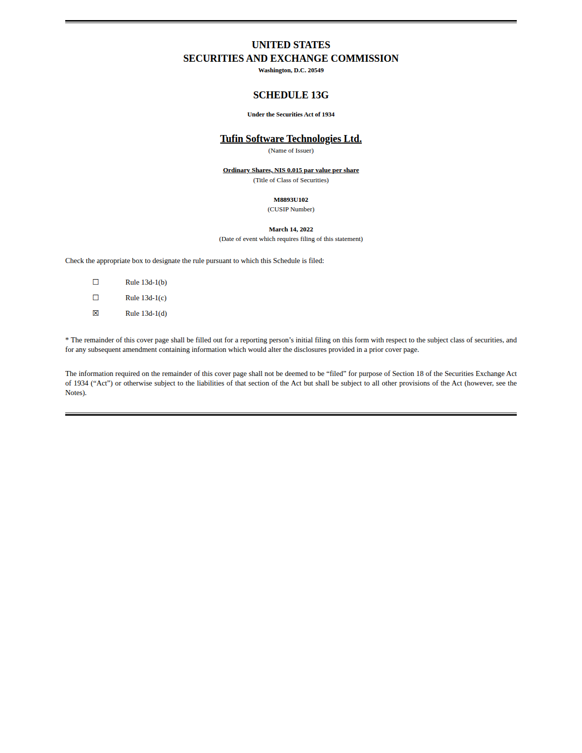UNITED STATES
SECURITIES AND EXCHANGE COMMISSION
Washington, D.C. 20549
SCHEDULE 13G
Under the Securities Act of 1934
Tufin Software Technologies Ltd.
(Name of Issuer)
Ordinary Shares, NIS 0.015 par value per share
(Title of Class of Securities)
M8893U102
(CUSIP Number)
March 14, 2022
(Date of event which requires filing of this statement)
Check the appropriate box to designate the rule pursuant to which this Schedule is filed:
| ☐ | Rule 13d-1(b) |
| ☐ | Rule 13d-1(c) |
| ☒ | Rule 13d-1(d) |
* The remainder of this cover page shall be filled out for a reporting person’s initial filing on this form with respect to the subject class of securities, and for any subsequent amendment containing information which would alter the disclosures provided in a prior cover page.
The information required on the remainder of this cover page shall not be deemed to be “filed” for purpose of Section 18 of the Securities Exchange Act of 1934 (“Act”) or otherwise subject to the liabilities of that section of the Act but shall be subject to all other provisions of the Act (however, see the Notes).